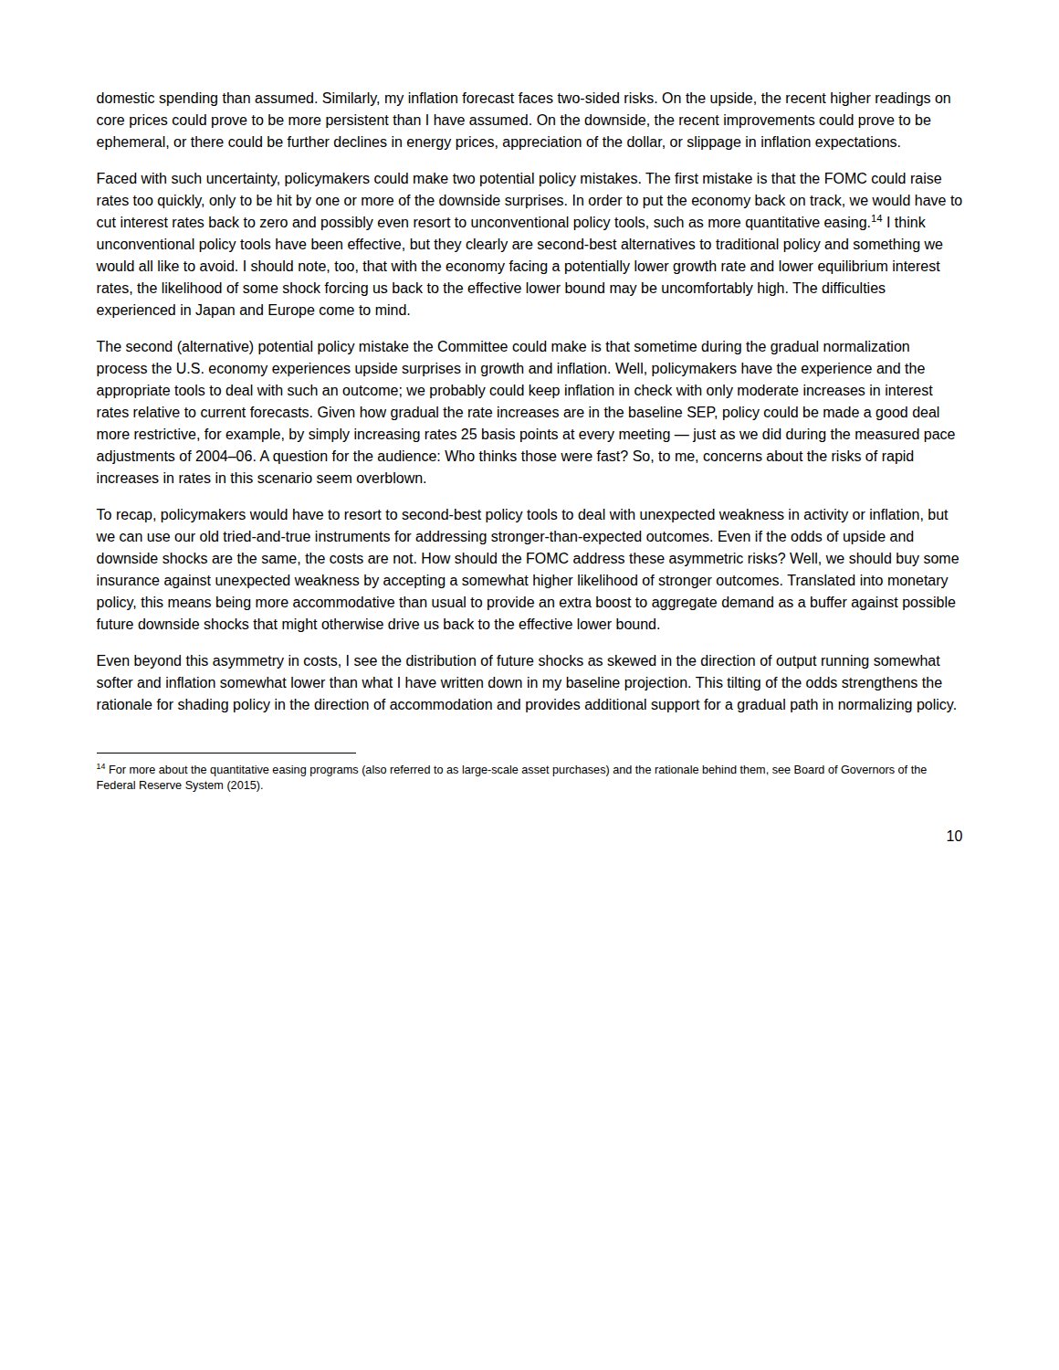domestic spending than assumed. Similarly, my inflation forecast faces two-sided risks. On the upside, the recent higher readings on core prices could prove to be more persistent than I have assumed. On the downside, the recent improvements could prove to be ephemeral, or there could be further declines in energy prices, appreciation of the dollar, or slippage in inflation expectations.
Faced with such uncertainty, policymakers could make two potential policy mistakes. The first mistake is that the FOMC could raise rates too quickly, only to be hit by one or more of the downside surprises. In order to put the economy back on track, we would have to cut interest rates back to zero and possibly even resort to unconventional policy tools, such as more quantitative easing.14 I think unconventional policy tools have been effective, but they clearly are second-best alternatives to traditional policy and something we would all like to avoid. I should note, too, that with the economy facing a potentially lower growth rate and lower equilibrium interest rates, the likelihood of some shock forcing us back to the effective lower bound may be uncomfortably high. The difficulties experienced in Japan and Europe come to mind.
The second (alternative) potential policy mistake the Committee could make is that sometime during the gradual normalization process the U.S. economy experiences upside surprises in growth and inflation. Well, policymakers have the experience and the appropriate tools to deal with such an outcome; we probably could keep inflation in check with only moderate increases in interest rates relative to current forecasts. Given how gradual the rate increases are in the baseline SEP, policy could be made a good deal more restrictive, for example, by simply increasing rates 25 basis points at every meeting — just as we did during the measured pace adjustments of 2004–06. A question for the audience: Who thinks those were fast? So, to me, concerns about the risks of rapid increases in rates in this scenario seem overblown.
To recap, policymakers would have to resort to second-best policy tools to deal with unexpected weakness in activity or inflation, but we can use our old tried-and-true instruments for addressing stronger-than-expected outcomes. Even if the odds of upside and downside shocks are the same, the costs are not. How should the FOMC address these asymmetric risks? Well, we should buy some insurance against unexpected weakness by accepting a somewhat higher likelihood of stronger outcomes. Translated into monetary policy, this means being more accommodative than usual to provide an extra boost to aggregate demand as a buffer against possible future downside shocks that might otherwise drive us back to the effective lower bound.
Even beyond this asymmetry in costs, I see the distribution of future shocks as skewed in the direction of output running somewhat softer and inflation somewhat lower than what I have written down in my baseline projection. This tilting of the odds strengthens the rationale for shading policy in the direction of accommodation and provides additional support for a gradual path in normalizing policy.
14 For more about the quantitative easing programs (also referred to as large-scale asset purchases) and the rationale behind them, see Board of Governors of the Federal Reserve System (2015).
10